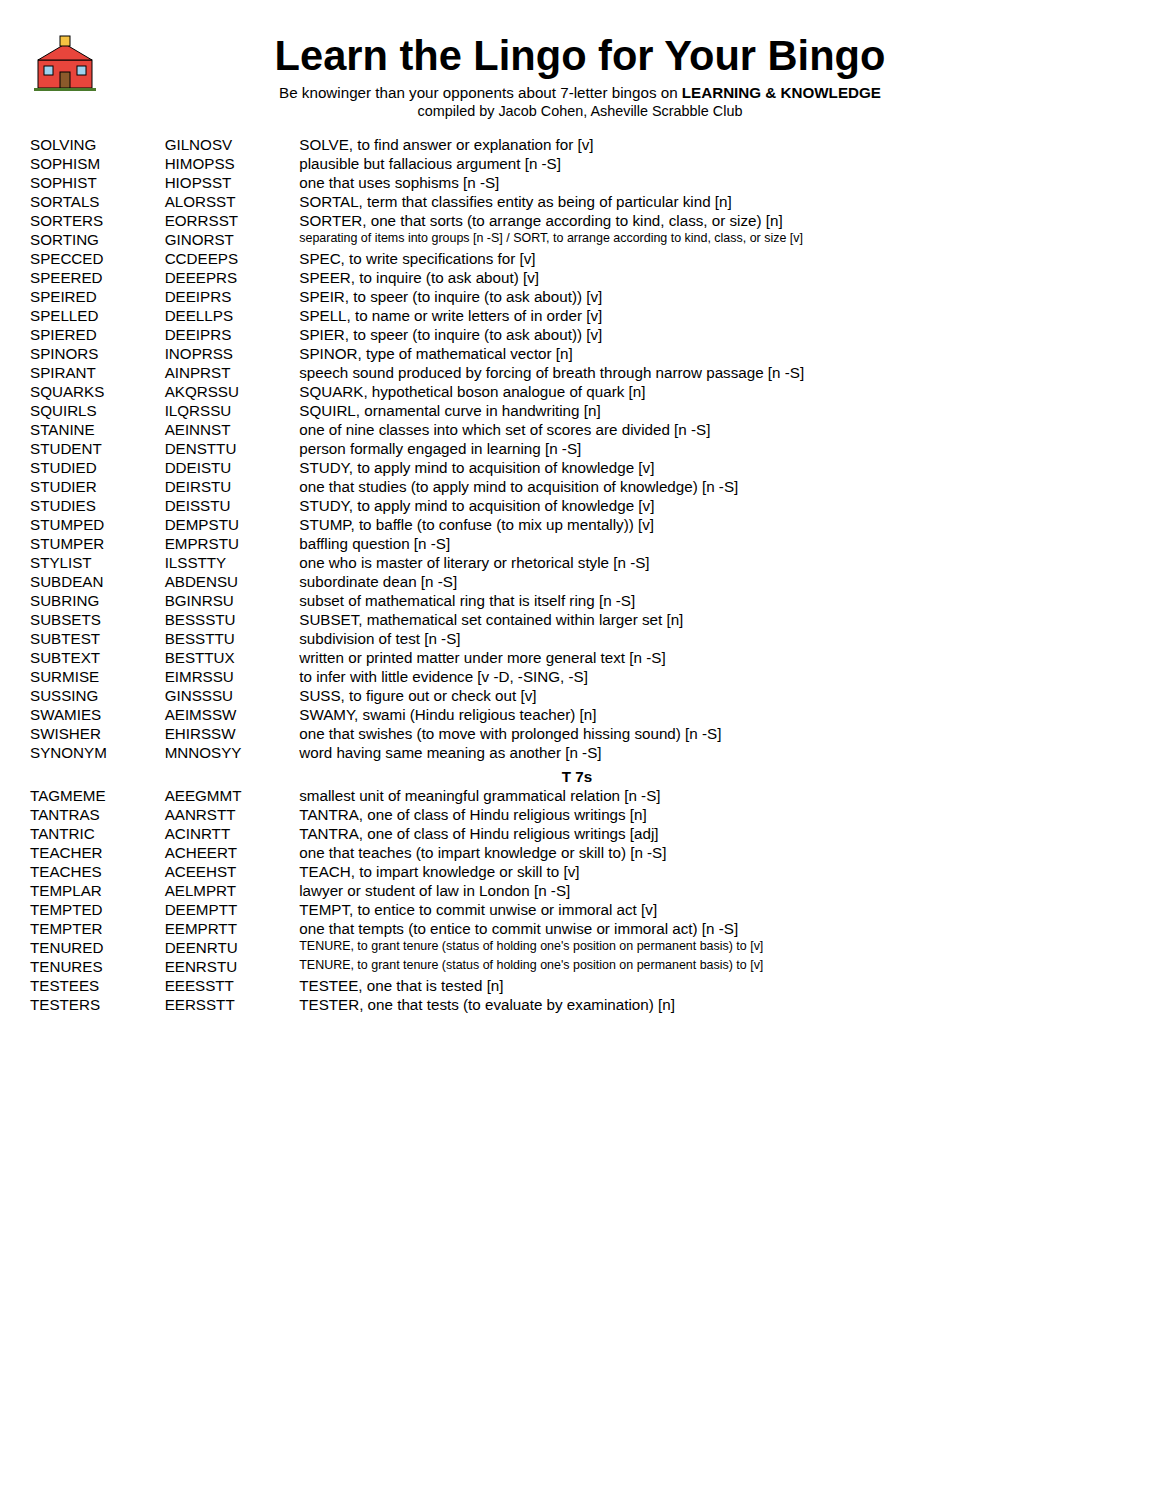Learn the Lingo for Your Bingo
Be knowinger than your opponents about 7-letter bingos on LEARNING & KNOWLEDGE
compiled by Jacob Cohen, Asheville Scrabble Club
| SOLVING | GILNOSV | SOLVE, to find answer or explanation for [v] |
| SOPHISM | HIMOPSS | plausible but fallacious argument [n -S] |
| SOPHIST | HIOPSST | one that uses sophisms [n -S] |
| SORTALS | ALORSST | SORTAL, term that classifies entity as being of particular kind [n] |
| SORTERS | EORRSST | SORTER, one that sorts (to arrange according to kind, class, or size) [n] |
| SORTING | GINORST | separating of items into groups [n -S] / SORT, to arrange according to kind, class, or size [v] |
| SPECCED | CCDEEPS | SPEC, to write specifications for [v] |
| SPEERED | DEEEPRS | SPEER, to inquire (to ask about) [v] |
| SPEIRED | DEEIPRS | SPEIR, to speer (to inquire (to ask about)) [v] |
| SPELLED | DEELLPS | SPELL, to name or write letters of in order [v] |
| SPIERED | DEEIPRS | SPIER, to speer (to inquire (to ask about)) [v] |
| SPINORS | INOPRSS | SPINOR, type of mathematical vector [n] |
| SPIRANT | AINPRST | speech sound produced by forcing of breath through narrow passage [n -S] |
| SQUARKS | AKQRSSU | SQUARK, hypothetical boson analogue of quark [n] |
| SQUIRLS | ILQRSSU | SQUIRL, ornamental curve in handwriting [n] |
| STANINE | AEINNST | one of nine classes into which set of scores are divided [n -S] |
| STUDENT | DENSTTU | person formally engaged in learning [n -S] |
| STUDIED | DDEISTU | STUDY, to apply mind to acquisition of knowledge [v] |
| STUDIER | DEIRSTU | one that studies (to apply mind to acquisition of knowledge) [n -S] |
| STUDIES | DEISSTU | STUDY, to apply mind to acquisition of knowledge [v] |
| STUMPED | DEMPSTU | STUMP, to baffle (to confuse (to mix up mentally)) [v] |
| STUMPER | EMPRSTU | baffling question [n -S] |
| STYLIST | ILSSTTY | one who is master of literary or rhetorical style [n -S] |
| SUBDEAN | ABDENSU | subordinate dean [n -S] |
| SUBRING | BGINRSU | subset of mathematical ring that is itself ring [n -S] |
| SUBSETS | BESSSTU | SUBSET, mathematical set contained within larger set [n] |
| SUBTEST | BESSTTU | subdivision of test [n -S] |
| SUBTEXT | BESTTUX | written or printed matter under more general text [n -S] |
| SURMISE | EIMRSSU | to infer with little evidence [v -D, -SING, -S] |
| SUSSING | GINSSSU | SUSS, to figure out or check out [v] |
| SWAMIES | AEIMSSW | SWAMY, swami (Hindu religious teacher) [n] |
| SWISHER | EHIRSSW | one that swishes (to move with prolonged hissing sound) [n -S] |
| SYNONYM | MNNOSYY | word having same meaning as another [n -S] |
| T 7s |
| TAGMEME | AEEGMMT | smallest unit of meaningful grammatical relation [n -S] |
| TANTRAS | AANRSTT | TANTRA, one of class of Hindu religious writings [n] |
| TANTRIC | ACINRTT | TANTRA, one of class of Hindu religious writings [adj] |
| TEACHER | ACHEERT | one that teaches (to impart knowledge or skill to) [n -S] |
| TEACHES | ACEEHST | TEACH, to impart knowledge or skill to [v] |
| TEMPLAR | AELMPRT | lawyer or student of law in London [n -S] |
| TEMPTED | DEEMPTT | TEMPT, to entice to commit unwise or immoral act [v] |
| TEMPTER | EEMPRTT | one that tempts (to entice to commit unwise or immoral act) [n -S] |
| TENURED | DEENRTU | TENURE, to grant tenure (status of holding one's position on permanent basis) to [v] |
| TENURES | EENRSTU | TENURE, to grant tenure (status of holding one's position on permanent basis) to [v] |
| TESTEES | EEESSTT | TESTEE, one that is tested [n] |
| TESTERS | EERSSTT | TESTER, one that tests (to evaluate by examination) [n] |